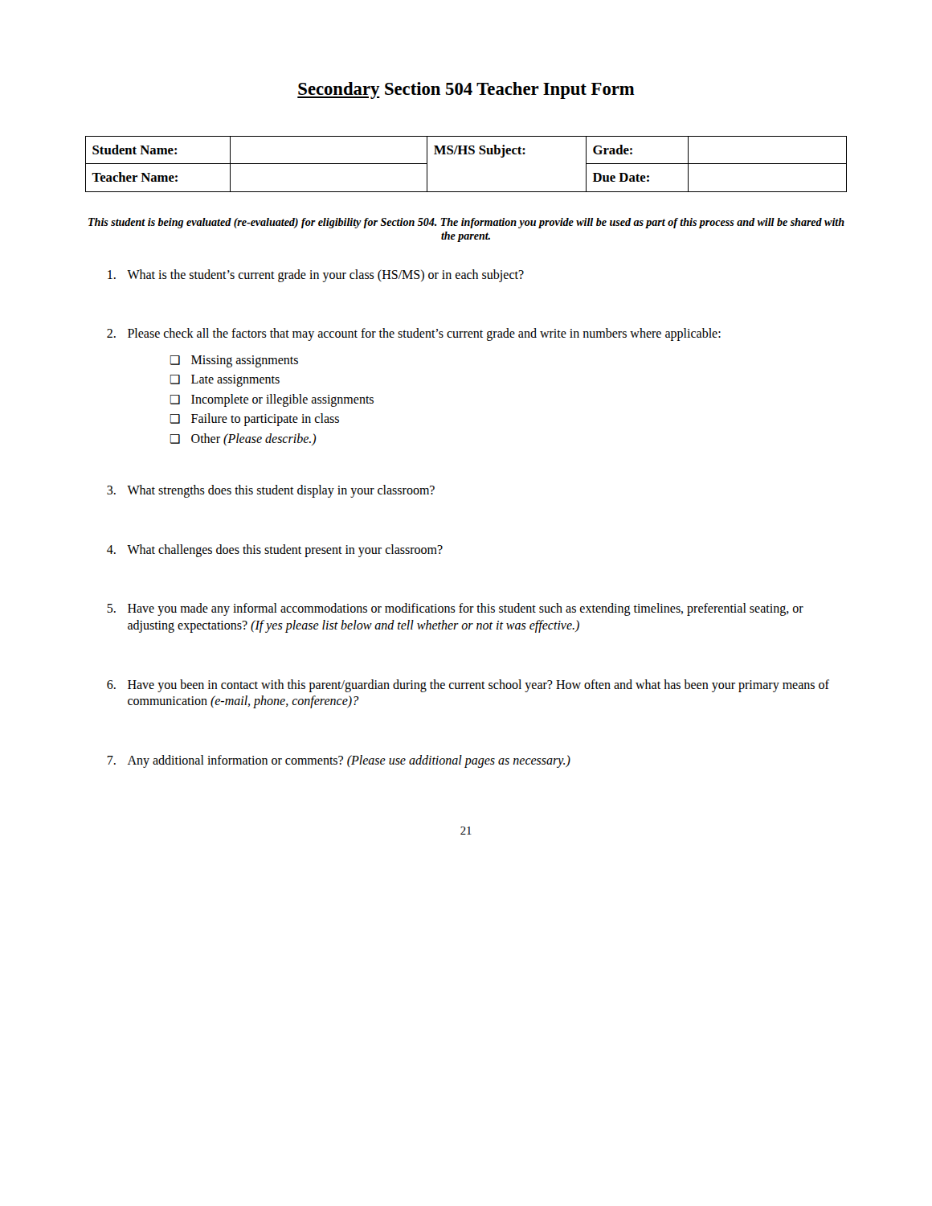Secondary Section 504 Teacher Input Form
| Student Name: | | MS/HS Subject: | Grade: | |
| Teacher Name: | | Due Date: | |
This student is being evaluated (re-evaluated) for eligibility for Section 504. The information you provide will be used as part of this process and will be shared with the parent.
What is the student’s current grade in your class (HS/MS) or in each subject?
Please check all the factors that may account for the student’s current grade and write in numbers where applicable:
Missing assignments
Late assignments
Incomplete or illegible assignments
Failure to participate in class
Other (Please describe.)
What strengths does this student display in your classroom?
What challenges does this student present in your classroom?
Have you made any informal accommodations or modifications for this student such as extending timelines, preferential seating, or adjusting expectations? (If yes please list below and tell whether or not it was effective.)
Have you been in contact with this parent/guardian during the current school year? How often and what has been your primary means of communication (e-mail, phone, conference)?
Any additional information or comments? (Please use additional pages as necessary.)
21